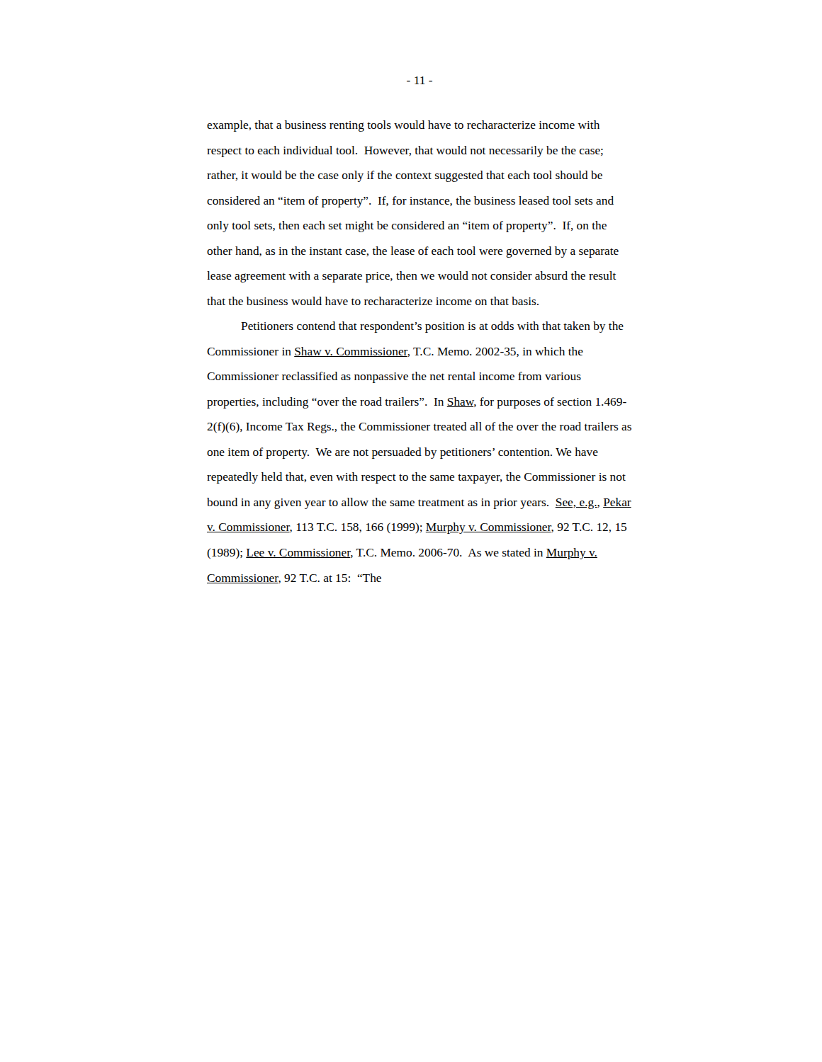- 11 -
example, that a business renting tools would have to recharacterize income with respect to each individual tool. However, that would not necessarily be the case; rather, it would be the case only if the context suggested that each tool should be considered an “item of property”. If, for instance, the business leased tool sets and only tool sets, then each set might be considered an “item of property”. If, on the other hand, as in the instant case, the lease of each tool were governed by a separate lease agreement with a separate price, then we would not consider absurd the result that the business would have to recharacterize income on that basis.
Petitioners contend that respondent’s position is at odds with that taken by the Commissioner in Shaw v. Commissioner, T.C. Memo. 2002-35, in which the Commissioner reclassified as nonpassive the net rental income from various properties, including “over the road trailers”. In Shaw, for purposes of section 1.469-2(f)(6), Income Tax Regs., the Commissioner treated all of the over the road trailers as one item of property. We are not persuaded by petitioners’ contention. We have repeatedly held that, even with respect to the same taxpayer, the Commissioner is not bound in any given year to allow the same treatment as in prior years. See, e.g., Pekar v. Commissioner, 113 T.C. 158, 166 (1999); Murphy v. Commissioner, 92 T.C. 12, 15 (1989); Lee v. Commissioner, T.C. Memo. 2006-70. As we stated in Murphy v. Commissioner, 92 T.C. at 15: “The